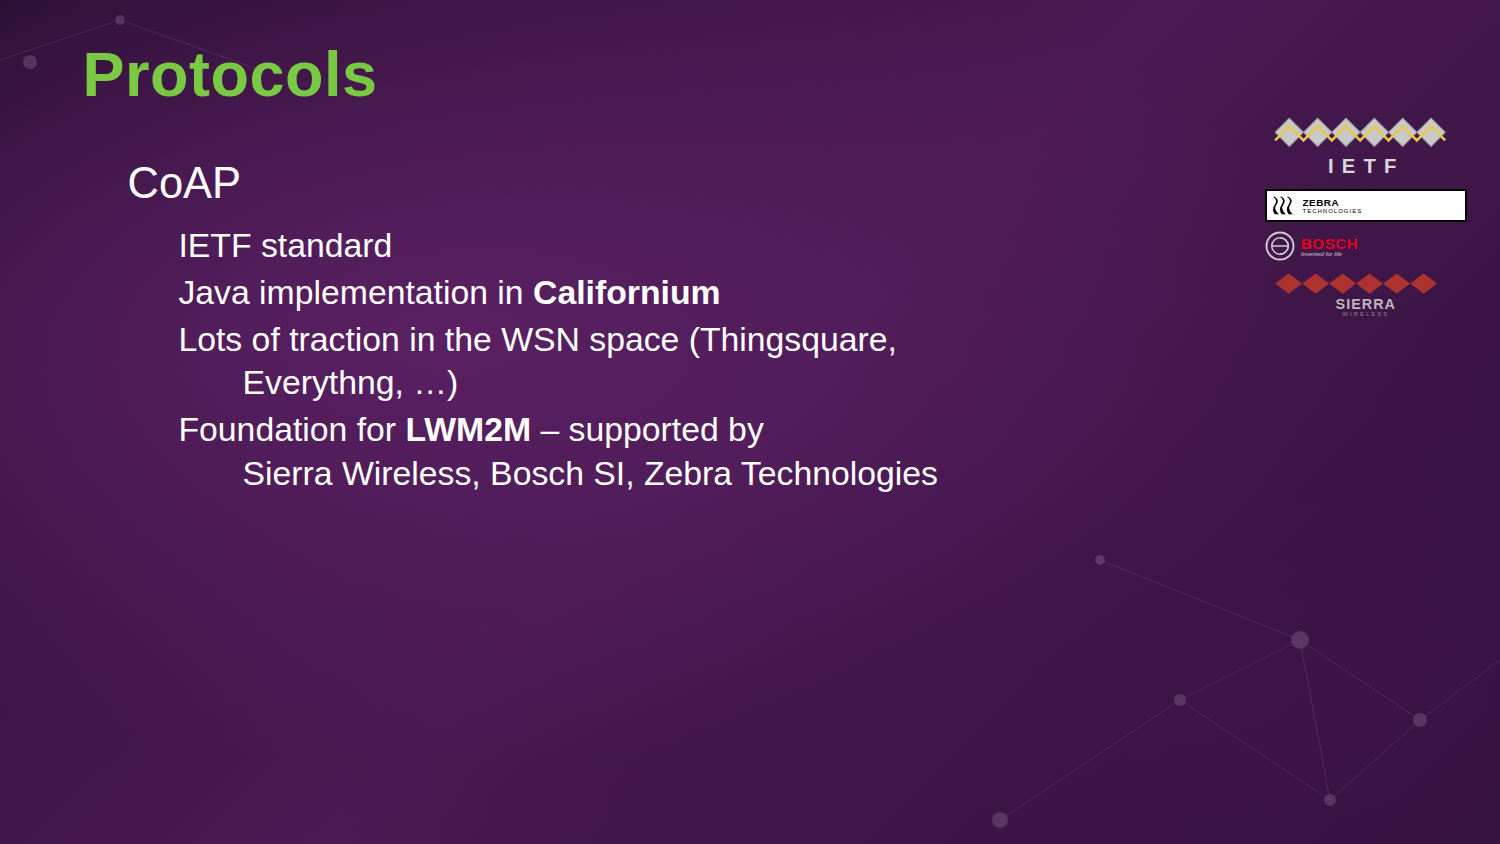Protocols
CoAP
IETF standard
Java implementation in Californium
Lots of traction in the WSN space (Thingsquare, Everythng, …)
Foundation for LWM2M – supported by Sierra Wireless, Bosch SI, Zebra Technologies
IETF
ZEBRA
TECHNOLOGIES
BOSCH
Invented for life
SIERRA
WIRELESS